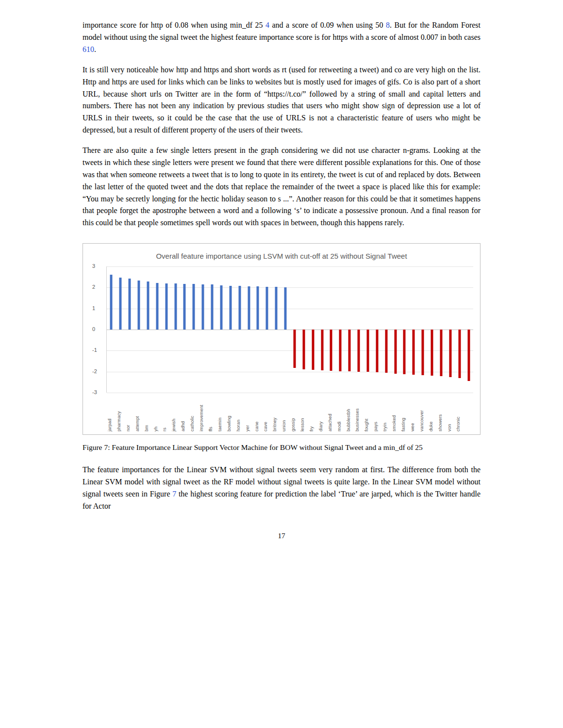importance score for http of 0.08 when using min_df 25 4 and a score of 0.09 when using 50 8. But for the Random Forest model without using the signal tweet the highest feature importance score is for https with a score of almost 0.007 in both cases 610.
It is still very noticeable how http and https and short words as rt (used for retweeting a tweet) and co are very high on the list. Http and https are used for links which can be links to websites but is mostly used for images of gifs. Co is also part of a short URL, because short urls on Twitter are in the form of “https://t.co/” followed by a string of small and capital letters and numbers. There has not been any indication by previous studies that users who might show sign of depression use a lot of URLS in their tweets, so it could be the case that the use of URLS is not a characteristic feature of users who might be depressed, but a result of different property of the users of their tweets.
There are also quite a few single letters present in the graph considering we did not use character n-grams. Looking at the tweets in which these single letters were present we found that there were different possible explanations for this. One of those was that when someone retweets a tweet that is to long to quote in its entirety, the tweet is cut of and replaced by dots. Between the last letter of the quoted tweet and the dots that replace the remainder of the tweet a space is placed like this for example: “You may be secretly longing for the hectic holiday season to s ...”. Another reason for this could be that it sometimes happens that people forget the apostrophe between a word and a following ‘s’ to indicate a possessive pronoun. And a final reason for this could be that people sometimes spell words out with spaces in between, though this happens rarely.
Overall feature importance using LSVM with cut-off at 25 without Signal Tweet
3
2
1
0
-1
-2
-3
jarpad pharmacy nor attempt bm yh rs jewish adhd catholic improvement ffs taemin bowling horan yer cane cave britney union gossip lesson fry diary attached modi bubblestbh businesses fought pays tryin smoked fasting wee vancouver duke showers von chronic
Figure 7: Feature Importance Linear Support Vector Machine for BOW without Signal Tweet and a min_df of 25
The feature importances for the Linear SVM without signal tweets seem very random at first. The difference from both the Linear SVM model with signal tweet as the RF model without signal tweets is quite large. In the Linear SVM model without signal tweets seen in Figure 7 the highest scoring feature for prediction the label ‘True’ are jarped, which is the Twitter handle for Actor
17